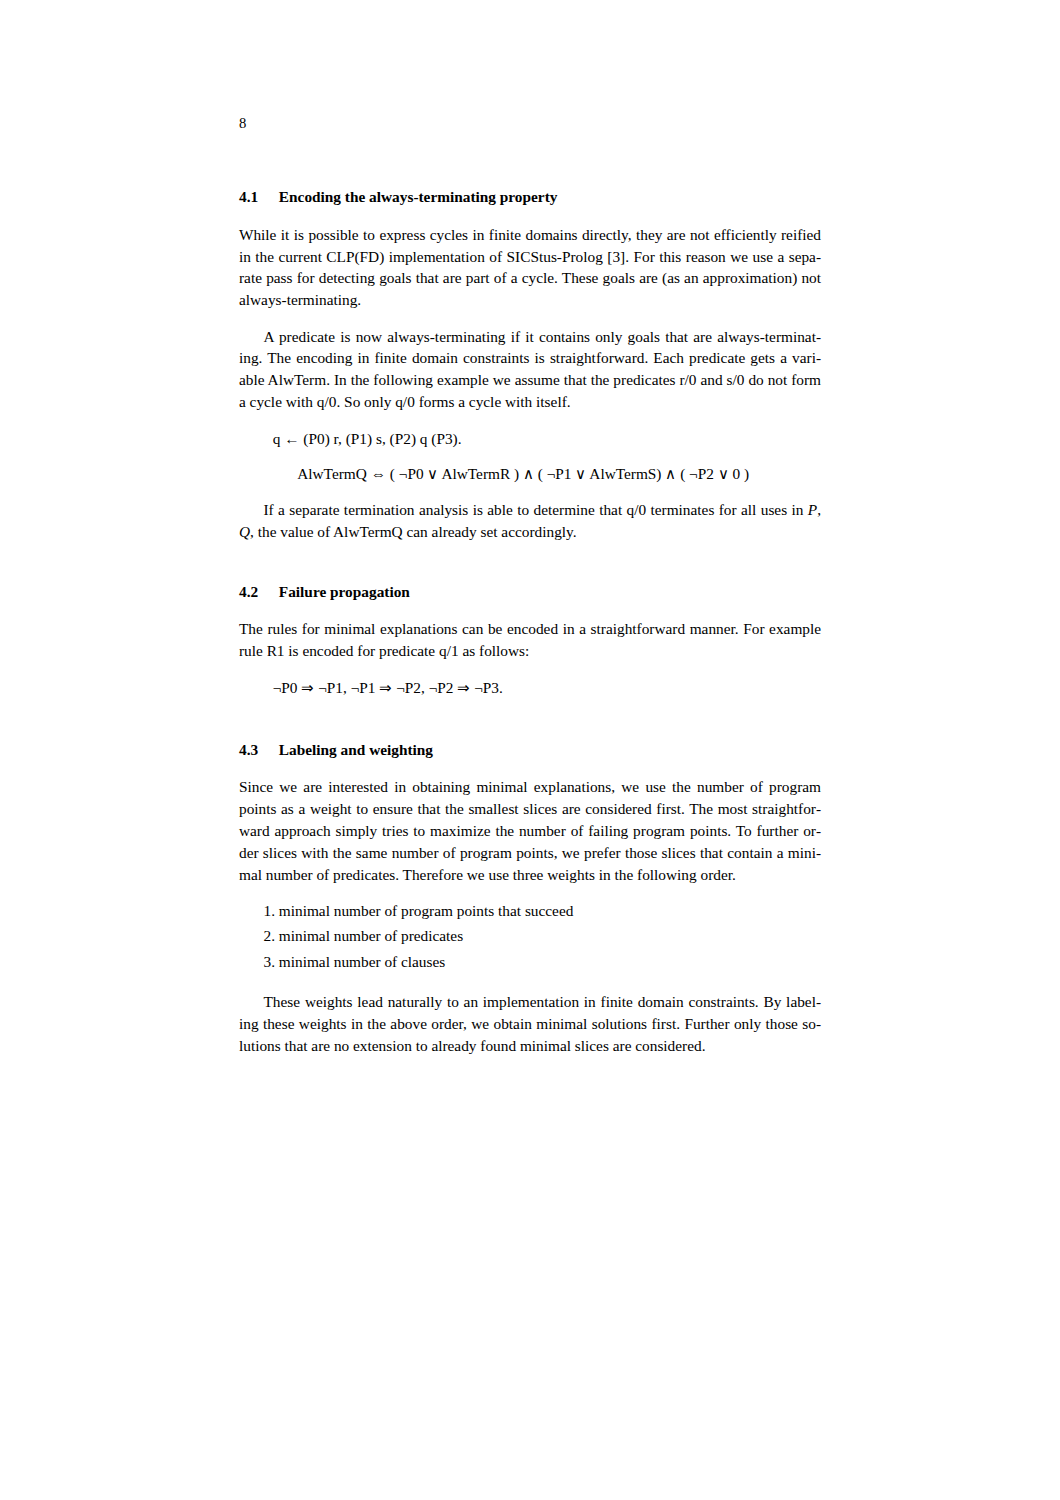8
4.1 Encoding the always-terminating property
While it is possible to express cycles in finite domains directly, they are not efficiently reified in the current CLP(FD) implementation of SICStus-Prolog [3]. For this reason we use a separate pass for detecting goals that are part of a cycle. These goals are (as an approximation) not always-terminating.
A predicate is now always-terminating if it contains only goals that are always-terminating. The encoding in finite domain constraints is straightforward. Each predicate gets a variable AlwTerm. In the following example we assume that the predicates r/0 and s/0 do not form a cycle with q/0. So only q/0 forms a cycle with itself.
q ← (P0) r, (P1) s, (P2) q (P3).
AlwTermQ ⇔ ( ¬P0 ∨ AlwTermR ) ∧ ( ¬P1 ∨ AlwTermS) ∧ ( ¬P2 ∨ 0 )
If a separate termination analysis is able to determine that q/0 terminates for all uses in P, Q, the value of AlwTermQ can already set accordingly.
4.2 Failure propagation
The rules for minimal explanations can be encoded in a straightforward manner. For example rule R1 is encoded for predicate q/1 as follows:
¬P0 ⇒ ¬P1, ¬P1 ⇒ ¬P2, ¬P2 ⇒ ¬P3.
4.3 Labeling and weighting
Since we are interested in obtaining minimal explanations, we use the number of program points as a weight to ensure that the smallest slices are considered first. The most straightforward approach simply tries to maximize the number of failing program points. To further order slices with the same number of program points, we prefer those slices that contain a minimal number of predicates. Therefore we use three weights in the following order.
minimal number of program points that succeed
minimal number of predicates
minimal number of clauses
These weights lead naturally to an implementation in finite domain constraints. By labeling these weights in the above order, we obtain minimal solutions first. Further only those solutions that are no extension to already found minimal slices are considered.